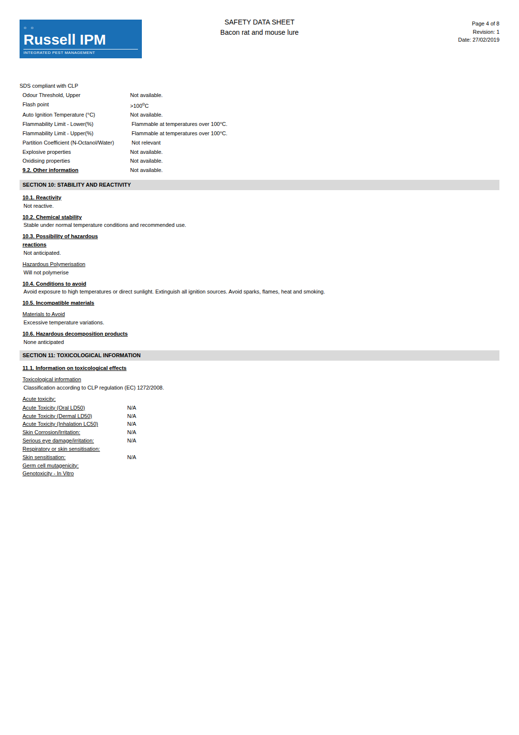○ ○
Russell IPM
INTEGRATED PEST MANAGEMENT
Page 4 of 8
Revision: 1
Date: 27/02/2019
SAFETY DATA SHEET
Bacon rat and mouse lure
SDS compliant with CLP
| Odour Threshold, Upper | Not available. |
| Flash point | >100 o C |
| Auto Ignition Temperature (°C) | Not available. |
| Flammability Limit - Lower(%) | Flammable at temperatures over 100°C. |
| Flammability Limit - Upper(%) | Flammable at temperatures over 100°C. |
| Partition Coefficient (N-Octanol/Water) | Not relevant |
| Explosive properties | Not available. |
| Oxidising properties | Not available. |
| 9.2. Other information | Not available. |
SECTION 10: STABILITY AND REACTIVITY
10.1. Reactivity
Not reactive.
10.2. Chemical stability
Stable under normal temperature conditions and recommended use.
10.3. Possibility of hazardous
reactions
Not anticipated.
Hazardous Polymerisation
Will not polymerise
10.4. Conditions to avoid
Avoid exposure to high temperatures or direct sunlight. Extinguish all ignition sources. Avoid sparks, flames, heat and smoking.
10.5. Incompatible materials
Materials to Avoid
Excessive temperature variations.
10.6. Hazardous decomposition products
None anticipated
SECTION 11: TOXICOLOGICAL INFORMATION
11.1. Information on toxicological effects
Toxicological information
Classification according to CLP regulation (EC) 1272/2008.
Acute toxicity:
| Acute Toxicity (Oral LD50) | N/A |
| Acute Toxicity (Dermal LD50) | N/A |
| Acute Toxicity (Inhalation LC50) | N/A |
| Skin Corrosion/Irritation: | N/A |
| Serious eye damage/irritation: | N/A |
| Respiratory or skin sensitisation: | |
| Skin sensitisation: | N/A |
| Germ cell mutagenicity: | |
| Genotoxicity - In Vitro | |